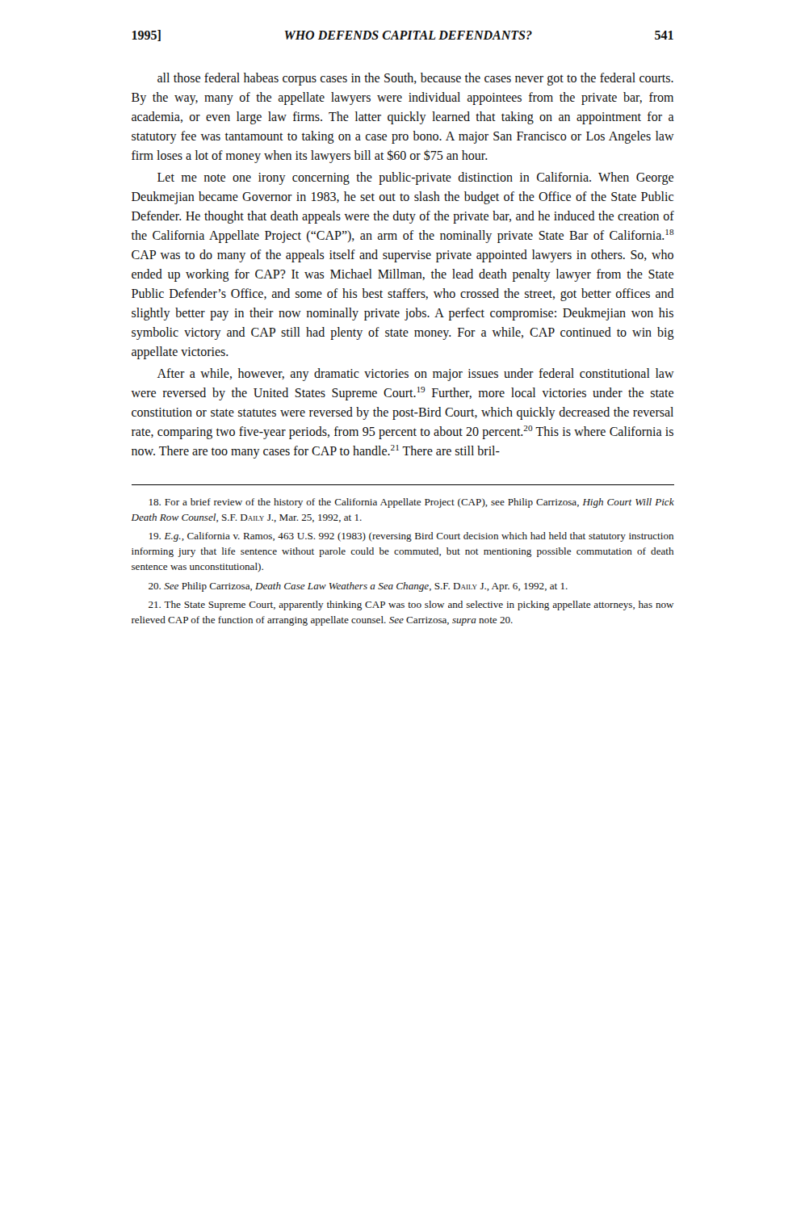1995] WHO DEFENDS CAPITAL DEFENDANTS? 541
all those federal habeas corpus cases in the South, because the cases never got to the federal courts. By the way, many of the appellate lawyers were individual appointees from the private bar, from academia, or even large law firms. The latter quickly learned that taking on an appointment for a statutory fee was tantamount to taking on a case pro bono. A major San Francisco or Los Angeles law firm loses a lot of money when its lawyers bill at $60 or $75 an hour.
Let me note one irony concerning the public-private distinction in California. When George Deukmejian became Governor in 1983, he set out to slash the budget of the Office of the State Public Defender. He thought that death appeals were the duty of the private bar, and he induced the creation of the California Appellate Project (“CAP”), an arm of the nominally private State Bar of California.18 CAP was to do many of the appeals itself and supervise private appointed lawyers in others. So, who ended up working for CAP? It was Michael Millman, the lead death penalty lawyer from the State Public Defender’s Office, and some of his best staffers, who crossed the street, got better offices and slightly better pay in their now nominally private jobs. A perfect compromise: Deukmejian won his symbolic victory and CAP still had plenty of state money. For a while, CAP continued to win big appellate victories.
After a while, however, any dramatic victories on major issues under federal constitutional law were reversed by the United States Supreme Court.19 Further, more local victories under the state constitution or state statutes were reversed by the post-Bird Court, which quickly decreased the reversal rate, comparing two five-year periods, from 95 percent to about 20 percent.20 This is where California is now. There are too many cases for CAP to handle.21 There are still bril-
For a brief review of the history of the California Appellate Project (CAP), see Philip Carrizosa, High Court Will Pick Death Row Counsel, S.F. Daily J., Mar. 25, 1992, at 1.
E.g., California v. Ramos, 463 U.S. 992 (1983) (reversing Bird Court decision which had held that statutory instruction informing jury that life sentence without parole could be commuted, but not mentioning possible commutation of death sentence was unconstitutional).
See Philip Carrizosa, Death Case Law Weathers a Sea Change, S.F. Daily J., Apr. 6, 1992, at 1.
The State Supreme Court, apparently thinking CAP was too slow and selective in picking appellate attorneys, has now relieved CAP of the function of arranging appellate counsel. See Carrizosa, supra note 20.